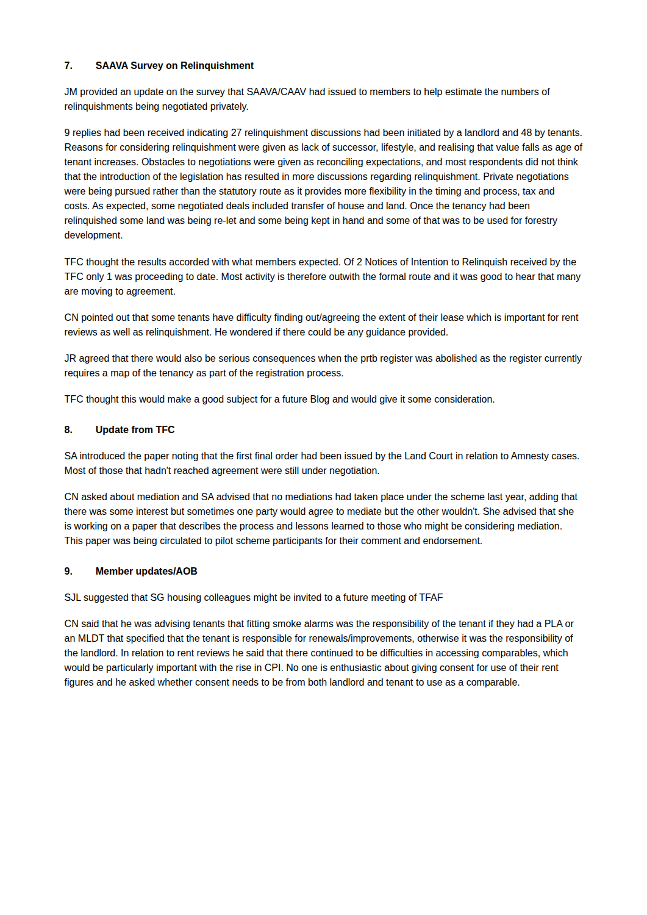7. SAAVA Survey on Relinquishment
JM provided an update on the survey that SAAVA/CAAV had issued to members to help estimate the numbers of relinquishments being negotiated privately.
9 replies had been received indicating 27 relinquishment discussions had been initiated by a landlord and 48 by tenants. Reasons for considering relinquishment were given as lack of successor, lifestyle, and realising that value falls as age of tenant increases. Obstacles to negotiations were given as reconciling expectations, and most respondents did not think that the introduction of the legislation has resulted in more discussions regarding relinquishment. Private negotiations were being pursued rather than the statutory route as it provides more flexibility in the timing and process, tax and costs. As expected, some negotiated deals included transfer of house and land. Once the tenancy had been relinquished some land was being re-let and some being kept in hand and some of that was to be used for forestry development.
TFC thought the results accorded with what members expected. Of 2 Notices of Intention to Relinquish received by the TFC only 1 was proceeding to date. Most activity is therefore outwith the formal route and it was good to hear that many are moving to agreement.
CN pointed out that some tenants have difficulty finding out/agreeing the extent of their lease which is important for rent reviews as well as relinquishment. He wondered if there could be any guidance provided.
JR agreed that there would also be serious consequences when the prtb register was abolished as the register currently requires a map of the tenancy as part of the registration process.
TFC thought this would make a good subject for a future Blog and would give it some consideration.
8. Update from TFC
SA introduced the paper noting that the first final order had been issued by the Land Court in relation to Amnesty cases. Most of those that hadn't reached agreement were still under negotiation.
CN asked about mediation and SA advised that no mediations had taken place under the scheme last year, adding that there was some interest but sometimes one party would agree to mediate but the other wouldn't. She advised that she is working on a paper that describes the process and lessons learned to those who might be considering mediation. This paper was being circulated to pilot scheme participants for their comment and endorsement.
9. Member updates/AOB
SJL suggested that SG housing colleagues might be invited to a future meeting of TFAF
CN said that he was advising tenants that fitting smoke alarms was the responsibility of the tenant if they had a PLA or an MLDT that specified that the tenant is responsible for renewals/improvements, otherwise it was the responsibility of the landlord. In relation to rent reviews he said that there continued to be difficulties in accessing comparables, which would be particularly important with the rise in CPI. No one is enthusiastic about giving consent for use of their rent figures and he asked whether consent needs to be from both landlord and tenant to use as a comparable.